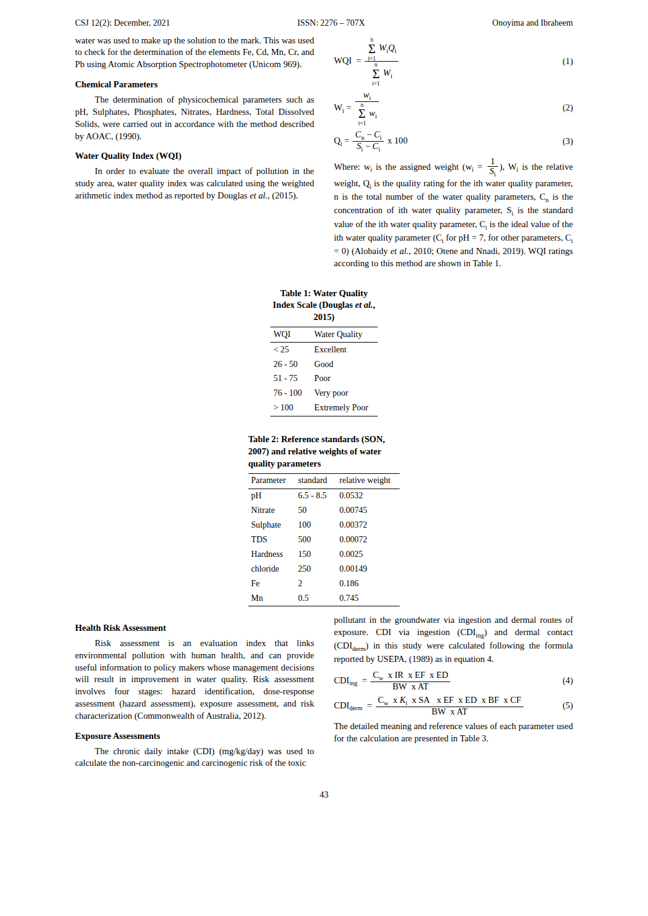CSJ 12(2): December, 2021 ISSN: 2276 – 707X Onoyima and Ibraheem
water was used to make up the solution to the mark. This was used to check for the determination of the elements Fe, Cd, Mn, Cr, and Pb using Atomic Absorption Spectrophotometer (Unicom 969).
Chemical Parameters
The determination of physicochemical parameters such as pH, Sulphates, Phosphates, Nitrates, Hardness, Total Dissolved Solids, were carried out in accordance with the method described by AOAC, (1990).
Water Quality Index (WQI)
In order to evaluate the overall impact of pollution in the study area, water quality index was calculated using the weighted arithmetic index method as reported by Douglas et al., (2015).
WQI = nΣi=1 WiQi nΣi=1 Wi (1)
Wi = wi nΣi=1 wi (2)
Qi = Cn − Ci Si − Ci x 100 (3)
Where: wi is the assigned weight (wi = 1 Si), Wi is the relative weight, Qi is the quality rating for the ith water quality parameter, n is the total number of the water quality parameters, Cn is the concentration of ith water quality parameter, Si is the standard value of the ith water quality parameter, Ci is the ideal value of the ith water quality parameter (Ci for pH = 7, for other parameters, Ci = 0) (Alobaidy et al., 2010; Otene and Nnadi, 2019). WQI ratings according to this method are shown in Table 1.
Table 1: Water Quality Index Scale (Douglas et al. , 2015)
| WQI | Water Quality |
| --- | --- |
| < 25 | Excellent |
| 26 - 50 | Good |
| 51 - 75 | Poor |
| 76 - 100 | Very poor |
| > 100 | Extremely Poor |
Table 2: Reference standards (SON, 2007) and relative weights of water quality parameters
| Parameter | standard | relative weight |
| --- | --- | --- |
| pH | 6.5 - 8.5 | 0.0532 |
| Nitrate | 50 | 0.00745 |
| Sulphate | 100 | 0.00372 |
| TDS | 500 | 0.00072 |
| Hardness | 150 | 0.0025 |
| chloride | 250 | 0.00149 |
| Fe | 2 | 0.186 |
| Mn | 0.5 | 0.745 |
Health Risk Assessment
Risk assessment is an evaluation index that links environmental pollution with human health, and can provide useful information to policy makers whose management decisions will result in improvement in water quality. Risk assessment involves four stages: hazard identification, dose-response assessment (hazard assessment), exposure assessment, and risk characterization (Commonwealth of Australia, 2012).
Exposure Assessments
The chronic daily intake (CDI) (mg/kg/day) was used to calculate the non-carcinogenic and carcinogenic risk of the toxic
pollutant in the groundwater via ingestion and dermal routes of exposure. CDI via ingestion (CDIing) and dermal contact (CDIderm) in this study were calculated following the formula reported by USEPA, (1989) as in equation 4.
CDIing = Cw x IR x EF x ED BW x AT (4)
CDIderm = Cw x Ki x SA x EF x ED x BF x CF BW x AT (5)
The detailed meaning and reference values of each parameter used for the calculation are presented in Table 3.
43